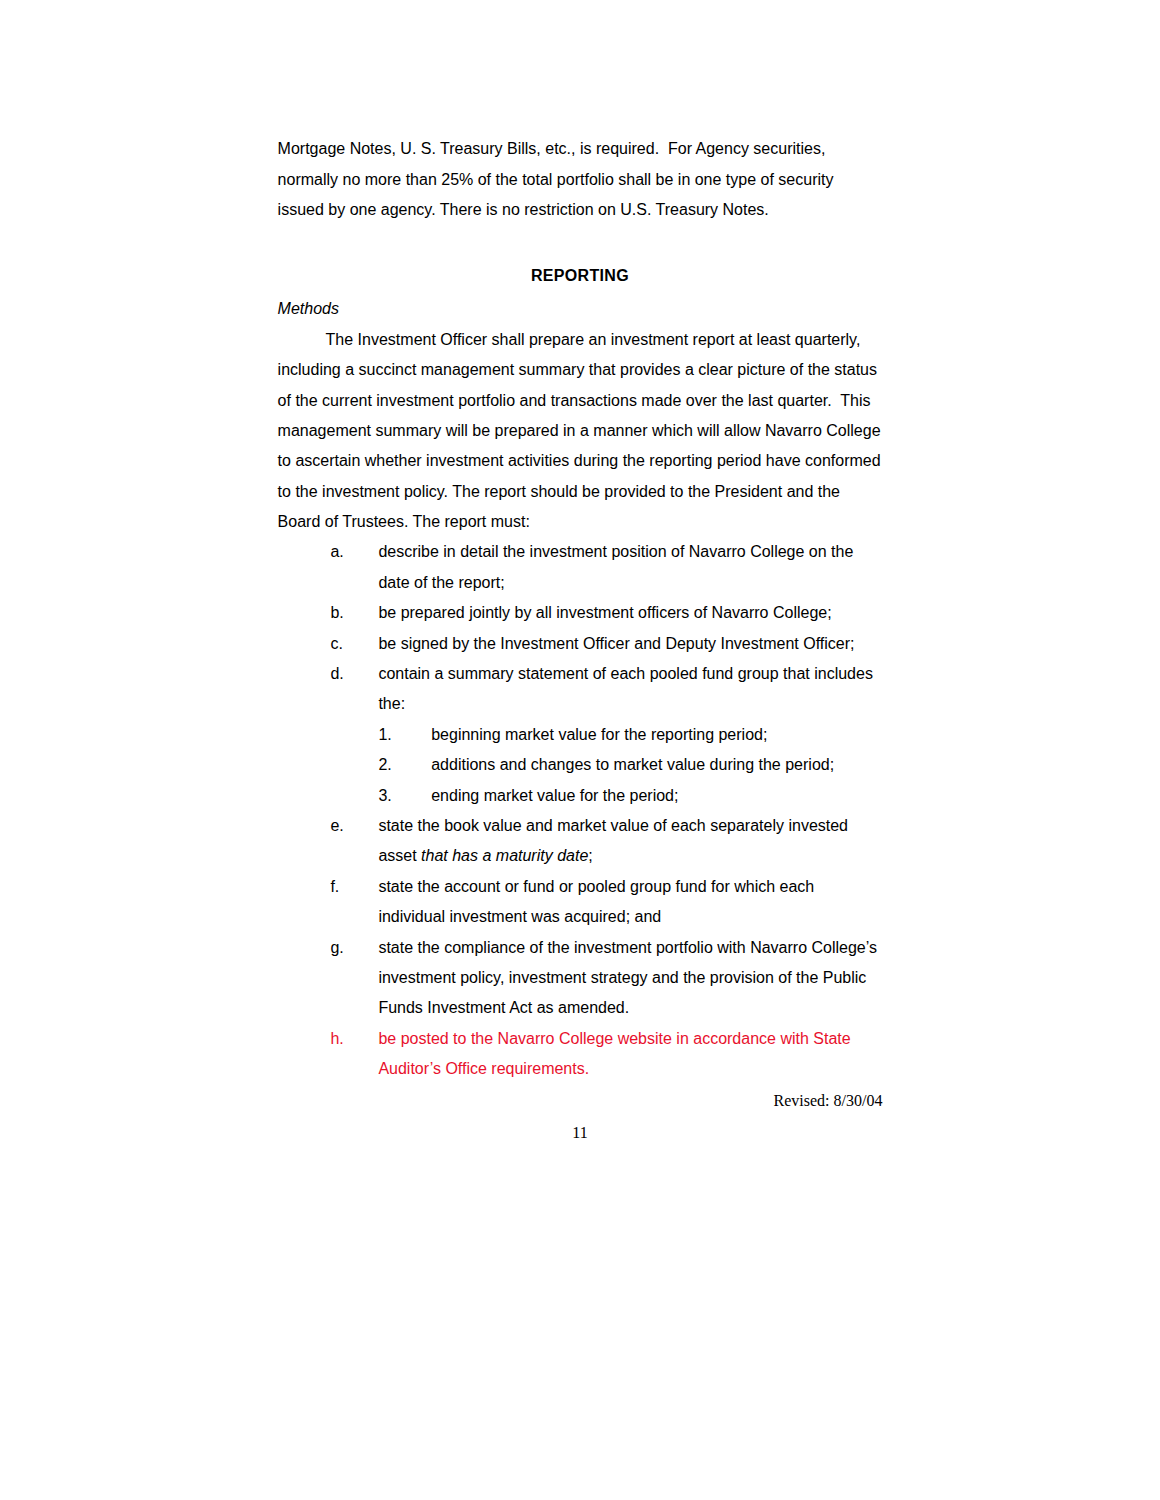Mortgage Notes, U. S. Treasury Bills, etc., is required. For Agency securities, normally no more than 25% of the total portfolio shall be in one type of security issued by one agency. There is no restriction on U.S. Treasury Notes.
REPORTING
Methods
The Investment Officer shall prepare an investment report at least quarterly, including a succinct management summary that provides a clear picture of the status of the current investment portfolio and transactions made over the last quarter. This management summary will be prepared in a manner which will allow Navarro College to ascertain whether investment activities during the reporting period have conformed to the investment policy. The report should be provided to the President and the Board of Trustees. The report must:
a. describe in detail the investment position of Navarro College on the date of the report;
b. be prepared jointly by all investment officers of Navarro College;
c. be signed by the Investment Officer and Deputy Investment Officer;
d. contain a summary statement of each pooled fund group that includes the:
1. beginning market value for the reporting period;
2. additions and changes to market value during the period;
3. ending market value for the period;
e. state the book value and market value of each separately invested asset that has a maturity date;
f. state the account or fund or pooled group fund for which each individual investment was acquired; and
g. state the compliance of the investment portfolio with Navarro College’s investment policy, investment strategy and the provision of the Public Funds Investment Act as amended.
h. be posted to the Navarro College website in accordance with State Auditor’s Office requirements.
Revised: 8/30/04
11